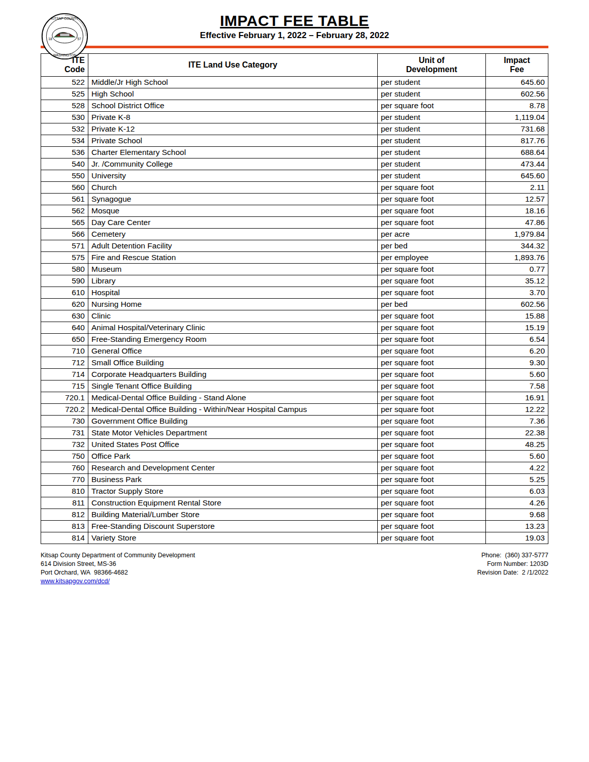KITSAP COUNTY WASHINGTON 18 57
IMPACT FEE TABLE
Effective February 1, 2022 – February 28, 2022
| ITE Code | ITE Land Use Category | Unit of Development | Impact Fee |
| --- | --- | --- | --- |
| 522 | Middle/Jr High School | per student | 645.60 |
| 525 | High School | per student | 602.56 |
| 528 | School District Office | per square foot | 8.78 |
| 530 | Private K-8 | per student | 1,119.04 |
| 532 | Private K-12 | per student | 731.68 |
| 534 | Private School | per student | 817.76 |
| 536 | Charter Elementary School | per student | 688.64 |
| 540 | Jr. /Community College | per student | 473.44 |
| 550 | University | per student | 645.60 |
| 560 | Church | per square foot | 2.11 |
| 561 | Synagogue | per square foot | 12.57 |
| 562 | Mosque | per square foot | 18.16 |
| 565 | Day Care Center | per square foot | 47.86 |
| 566 | Cemetery | per acre | 1,979.84 |
| 571 | Adult Detention Facility | per bed | 344.32 |
| 575 | Fire and Rescue Station | per employee | 1,893.76 |
| 580 | Museum | per square foot | 0.77 |
| 590 | Library | per square foot | 35.12 |
| 610 | Hospital | per square foot | 3.70 |
| 620 | Nursing Home | per bed | 602.56 |
| 630 | Clinic | per square foot | 15.88 |
| 640 | Animal Hospital/Veterinary Clinic | per square foot | 15.19 |
| 650 | Free-Standing Emergency Room | per square foot | 6.54 |
| 710 | General Office | per square foot | 6.20 |
| 712 | Small Office Building | per square foot | 9.30 |
| 714 | Corporate Headquarters Building | per square foot | 5.60 |
| 715 | Single Tenant Office Building | per square foot | 7.58 |
| 720.1 | Medical-Dental Office Building - Stand Alone | per square foot | 16.91 |
| 720.2 | Medical-Dental Office Building - Within/Near Hospital Campus | per square foot | 12.22 |
| 730 | Government Office Building | per square foot | 7.36 |
| 731 | State Motor Vehicles Department | per square foot | 22.38 |
| 732 | United States Post Office | per square foot | 48.25 |
| 750 | Office Park | per square foot | 5.60 |
| 760 | Research and Development Center | per square foot | 4.22 |
| 770 | Business Park | per square foot | 5.25 |
| 810 | Tractor Supply Store | per square foot | 6.03 |
| 811 | Construction Equipment Rental Store | per square foot | 4.26 |
| 812 | Building Material/Lumber Store | per square foot | 9.68 |
| 813 | Free-Standing Discount Superstore | per square foot | 13.23 |
| 814 | Variety Store | per square foot | 19.03 |
Kitsap County Department of Community Development
614 Division Street, MS-36
Port Orchard, WA 98366-4682
www.kitsapgov.com/dcd/
Phone: (360) 337-5777
Form Number: 1203D
Revision Date: 2 /1/2022